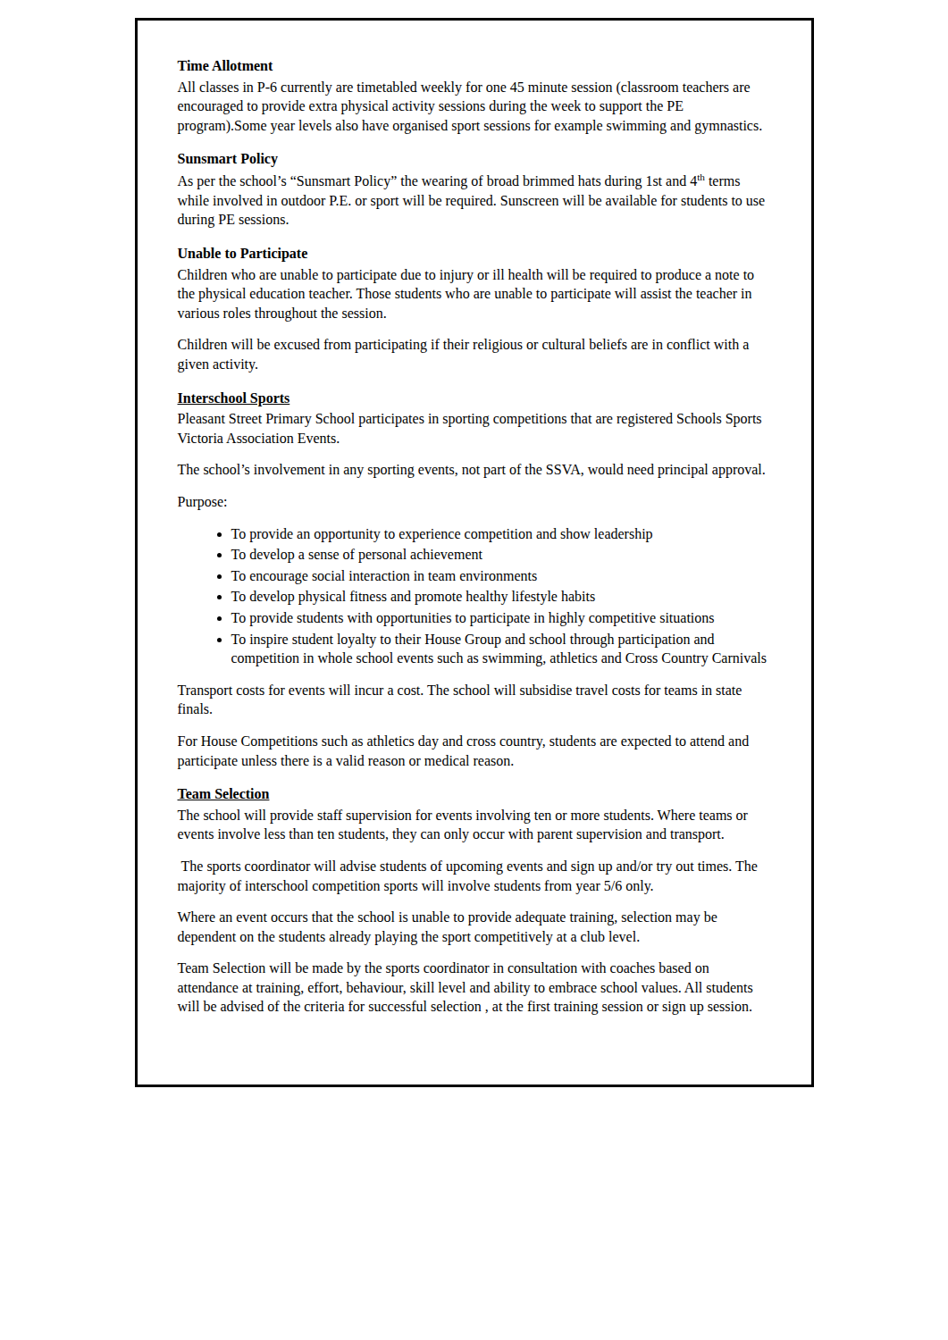Time Allotment
All classes in P-6 currently are timetabled weekly for one 45 minute session (classroom teachers are encouraged to provide extra physical activity sessions during the week to support the PE program).Some year levels also have organised sport sessions for example swimming and gymnastics.
Sunsmart Policy
As per the school’s “Sunsmart Policy” the wearing of broad brimmed hats during 1st and 4th terms while involved in outdoor P.E. or sport will be required. Sunscreen will be available for students to use during PE sessions.
Unable to Participate
Children who are unable to participate due to injury or ill health will be required to produce a note to the physical education teacher. Those students who are unable to participate will assist the teacher in various roles throughout the session.
Children will be excused from participating if their religious or cultural beliefs are in conflict with a given activity.
Interschool Sports
Pleasant Street Primary School participates in sporting competitions that are registered Schools Sports Victoria Association Events.
The school’s involvement in any sporting events, not part of the SSVA, would need principal approval.
Purpose:
To provide an opportunity to experience competition and show leadership
To develop a sense of personal achievement
To encourage social interaction in team environments
To develop physical fitness and promote healthy lifestyle habits
To provide students with opportunities to participate in highly competitive situations
To inspire student loyalty to their House Group and school through participation and competition in whole school events such as swimming, athletics and Cross Country Carnivals
Transport costs for events will incur a cost. The school will subsidise travel costs for teams in state finals.
For House Competitions such as athletics day and cross country, students are expected to attend and participate unless there is a valid reason or medical reason.
Team Selection
The school will provide staff supervision for events involving ten or more students. Where teams or events involve less than ten students, they can only occur with parent supervision and transport.
The sports coordinator will advise students of upcoming events and sign up and/or try out times. The majority of interschool competition sports will involve students from year 5/6 only.
Where an event occurs that the school is unable to provide adequate training, selection may be dependent on the students already playing the sport competitively at a club level.
Team Selection will be made by the sports coordinator in consultation with coaches based on attendance at training, effort, behaviour, skill level and ability to embrace school values. All students will be advised of the criteria for successful selection , at the first training session or sign up session.